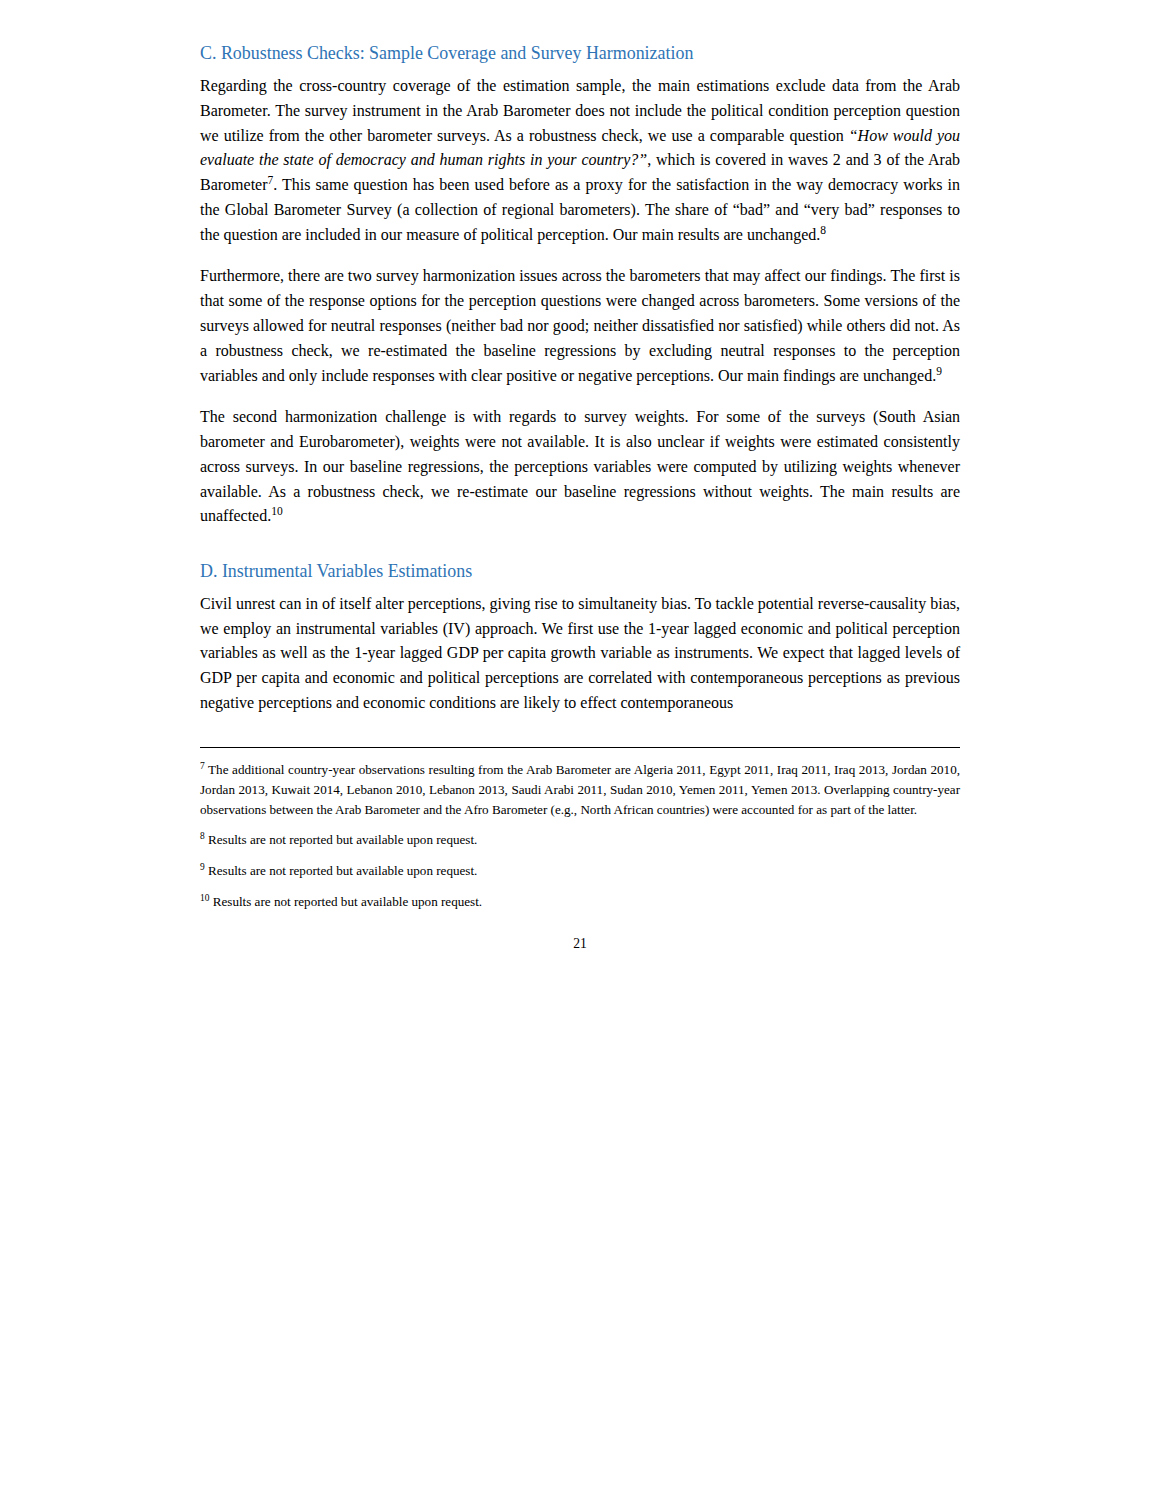C. Robustness Checks: Sample Coverage and Survey Harmonization
Regarding the cross-country coverage of the estimation sample, the main estimations exclude data from the Arab Barometer. The survey instrument in the Arab Barometer does not include the political condition perception question we utilize from the other barometer surveys. As a robustness check, we use a comparable question “How would you evaluate the state of democracy and human rights in your country?”, which is covered in waves 2 and 3 of the Arab Barometer7. This same question has been used before as a proxy for the satisfaction in the way democracy works in the Global Barometer Survey (a collection of regional barometers). The share of “bad” and “very bad” responses to the question are included in our measure of political perception. Our main results are unchanged.8
Furthermore, there are two survey harmonization issues across the barometers that may affect our findings. The first is that some of the response options for the perception questions were changed across barometers. Some versions of the surveys allowed for neutral responses (neither bad nor good; neither dissatisfied nor satisfied) while others did not. As a robustness check, we re-estimated the baseline regressions by excluding neutral responses to the perception variables and only include responses with clear positive or negative perceptions. Our main findings are unchanged.9
The second harmonization challenge is with regards to survey weights. For some of the surveys (South Asian barometer and Eurobarometer), weights were not available. It is also unclear if weights were estimated consistently across surveys. In our baseline regressions, the perceptions variables were computed by utilizing weights whenever available. As a robustness check, we re-estimate our baseline regressions without weights. The main results are unaffected.10
D. Instrumental Variables Estimations
Civil unrest can in of itself alter perceptions, giving rise to simultaneity bias. To tackle potential reverse-causality bias, we employ an instrumental variables (IV) approach. We first use the 1-year lagged economic and political perception variables as well as the 1-year lagged GDP per capita growth variable as instruments. We expect that lagged levels of GDP per capita and economic and political perceptions are correlated with contemporaneous perceptions as previous negative perceptions and economic conditions are likely to effect contemporaneous
7 The additional country-year observations resulting from the Arab Barometer are Algeria 2011, Egypt 2011, Iraq 2011, Iraq 2013, Jordan 2010, Jordan 2013, Kuwait 2014, Lebanon 2010, Lebanon 2013, Saudi Arabi 2011, Sudan 2010, Yemen 2011, Yemen 2013. Overlapping country-year observations between the Arab Barometer and the Afro Barometer (e.g., North African countries) were accounted for as part of the latter.
8 Results are not reported but available upon request.
9 Results are not reported but available upon request.
10 Results are not reported but available upon request.
21